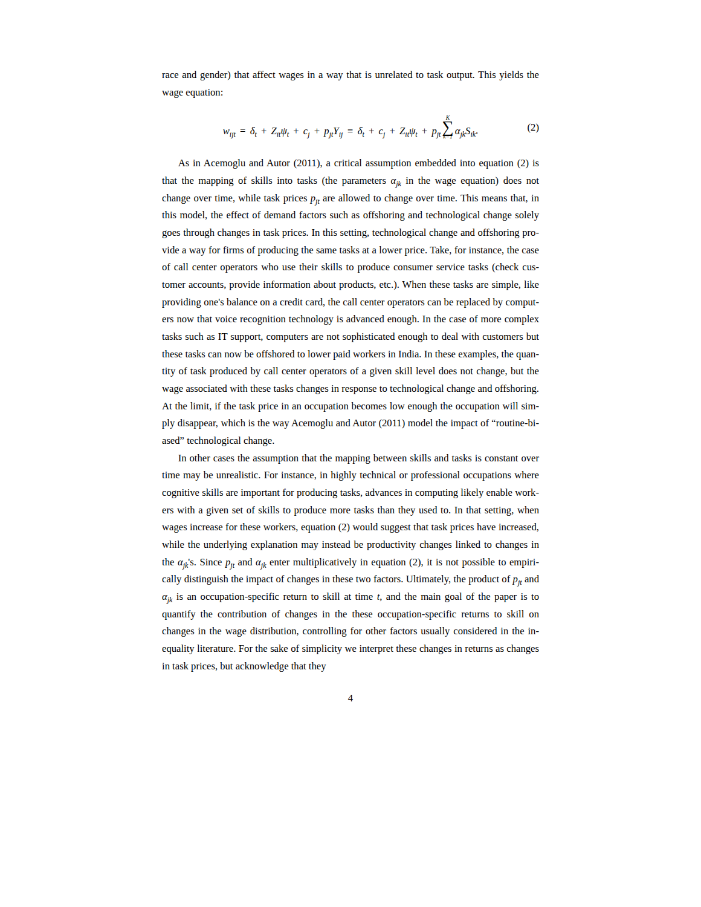race and gender) that affect wages in a way that is unrelated to task output. This yields the wage equation:
wijt = δt + Zitψt + cj + pjtYij ≡ δt + cj + Zitψt + pjt K∑k=1 αjkSik. (2)
As in Acemoglu and Autor (2011), a critical assumption embedded into equation (2) is that the mapping of skills into tasks (the parameters αjk in the wage equation) does not change over time, while task prices pjt are allowed to change over time. This means that, in this model, the effect of demand factors such as offshoring and technological change solely goes through changes in task prices. In this setting, technological change and offshoring provide a way for firms of producing the same tasks at a lower price. Take, for instance, the case of call center operators who use their skills to produce consumer service tasks (check customer accounts, provide information about products, etc.). When these tasks are simple, like providing one's balance on a credit card, the call center operators can be replaced by computers now that voice recognition technology is advanced enough. In the case of more complex tasks such as IT support, computers are not sophisticated enough to deal with customers but these tasks can now be offshored to lower paid workers in India. In these examples, the quantity of task produced by call center operators of a given skill level does not change, but the wage associated with these tasks changes in response to technological change and offshoring. At the limit, if the task price in an occupation becomes low enough the occupation will simply disappear, which is the way Acemoglu and Autor (2011) model the impact of “routine-biased” technological change.
In other cases the assumption that the mapping between skills and tasks is constant over time may be unrealistic. For instance, in highly technical or professional occupations where cognitive skills are important for producing tasks, advances in computing likely enable workers with a given set of skills to produce more tasks than they used to. In that setting, when wages increase for these workers, equation (2) would suggest that task prices have increased, while the underlying explanation may instead be productivity changes linked to changes in the αjk's. Since pjt and αjk enter multiplicatively in equation (2), it is not possible to empirically distinguish the impact of changes in these two factors. Ultimately, the product of pjt and αjk is an occupation-specific return to skill at time t, and the main goal of the paper is to quantify the contribution of changes in the these occupation-specific returns to skill on changes in the wage distribution, controlling for other factors usually considered in the inequality literature. For the sake of simplicity we interpret these changes in returns as changes in task prices, but acknowledge that they
4